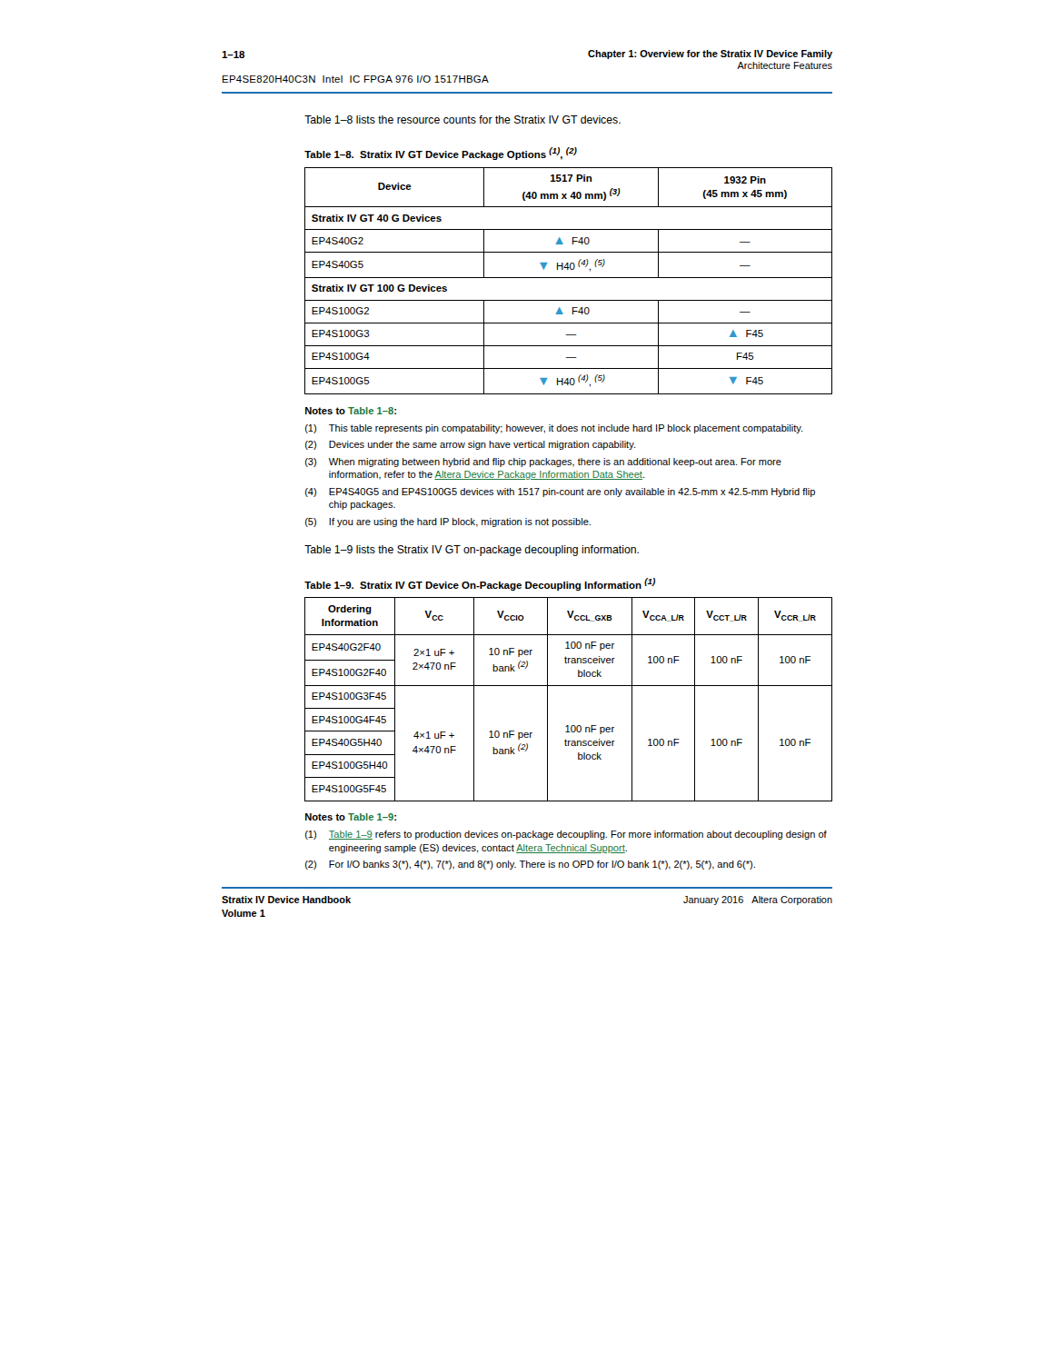1–18
Chapter 1: Overview for the Stratix IV Device Family
Architecture Features
EP4SE820H40C3N Intel IC FPGA 976 I/O 1517HBGA
Table 1–8 lists the resource counts for the Stratix IV GT devices.
Table 1–8. Stratix IV GT Device Package Options (1), (2)
| Device | 1517 Pin (40 mm x 40 mm) (3) | 1932 Pin (45 mm x 45 mm) |
| --- | --- | --- |
| Stratix IV GT 40 G Devices |
| EP4S40G2 | ▲ F40 | — |
| EP4S40G5 | ▼ H40 (4) , (5) | — |
| Stratix IV GT 100 G Devices |
| EP4S100G2 | ▲ F40 | — |
| EP4S100G3 | — | ▲ F45 |
| EP4S100G4 | — | F45 |
| EP4S100G5 | ▼ H40 (4) , (5) | ▼ F45 |
Notes to Table 1–8:
(1) This table represents pin compatability; however, it does not include hard IP block placement compatability.
(2) Devices under the same arrow sign have vertical migration capability.
(3) When migrating between hybrid and flip chip packages, there is an additional keep-out area. For more information, refer to the Altera Device Package Information Data Sheet.
(4) EP4S40G5 and EP4S100G5 devices with 1517 pin-count are only available in 42.5-mm x 42.5-mm Hybrid flip chip packages.
(5) If you are using the hard IP block, migration is not possible.
Table 1–9 lists the Stratix IV GT on-package decoupling information.
Table 1–9. Stratix IV GT Device On-Package Decoupling Information (1)
| Ordering Information | V CC | V CCIO | V CCL_GXB | V CCA_L/R | V CCT_L/R | V CCR_L/R |
| --- | --- | --- | --- | --- | --- | --- |
| EP4S40G2F40 | 2×1 uF + 2×470 nF | 10 nF per bank (2) | 100 nF per transceiver block | 100 nF | 100 nF | 100 nF |
| EP4S100G2F40 |
| EP4S100G3F45 | 4×1 uF + 4×470 nF | 10 nF per bank (2) | 100 nF per transceiver block | 100 nF | 100 nF | 100 nF |
| EP4S100G4F45 |
| EP4S40G5H40 |
| EP4S100G5H40 |
| EP4S100G5F45 |
Notes to Table 1–9:
(1) Table 1–9 refers to production devices on-package decoupling. For more information about decoupling design of engineering sample (ES) devices, contact Altera Technical Support.
(2) For I/O banks 3(*), 4(*), 7(*), and 8(*) only. There is no OPD for I/O bank 1(*), 2(*), 5(*), and 6(*).
Stratix IV Device Handbook
Volume 1
January 2016 Altera Corporation